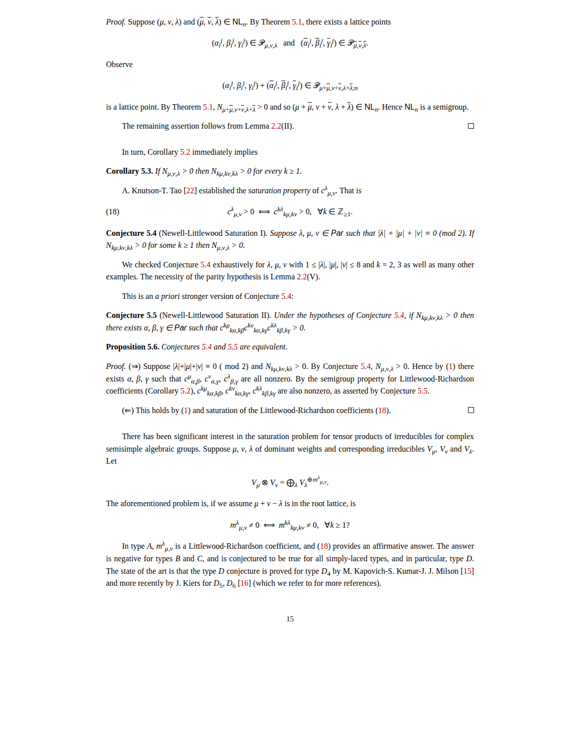Proof. Suppose (μ, ν, λ) and (μ, ν, λ) ∈ NLn. By Theorem 5.1, there exists a lattice points
(αij, βij, γij) ∈ 𝒫μ,ν,λ and (αij, βij, γij) ∈ 𝒫μ,ν,λ.
Observe
(αij, βij, γij) + (αij, βij, γij) ∈ 𝒫μ+μ,ν+ν,λ+λ;n
is a lattice point. By Theorem 5.1, Nμ+μ,ν+ν,λ+λ > 0 and so (μ + μ, ν + ν, λ + λ) ∈ NLn. Hence NLn is a semigroup.
The remaining assertion follows from Lemma 2.2(II).
In turn, Corollary 5.2 immediately implies
Corollary 5.3. If Nμ,ν,λ > 0 then Nkμ,kν,kλ > 0 for every k ≥ 1.
A. Knutson-T. Tao [22] established the saturation property of cλμ,ν. That is
(18)
cλμ,ν > 0 ⟺ ckλkμ,kν > 0, ∀k ∈ ℤ≥1.
Conjecture 5.4 (Newell-Littlewood Saturation I). Suppose λ, μ, ν ∈ Par such that |λ| + |μ| + |ν| ≡ 0 (mod 2). If Nkμ,kν,kλ > 0 for some k ≥ 1 then Nμ,ν,λ > 0.
We checked Conjecture 5.4 exhaustively for λ, μ, ν with 1 ≤ |λ|, |μ|, |ν| ≤ 8 and k = 2, 3 as well as many other examples. The necessity of the parity hypothesis is Lemma 2.2(V).
This is an a priori stronger version of Conjecture 5.4:
Conjecture 5.5 (Newell-Littlewood Saturation II). Under the hypotheses of Conjecture 5.4, if Nkμ,kν,kλ > 0 then there exists α, β, γ ∈ Par such that ckμkα,kβckνkα,kγckλkβ,kγ > 0.
Proposition 5.6. Conjectures 5.4 and 5.5 are equivalent.
Proof. (⇒) Suppose |λ|+|μ|+|ν| ≡ 0 ( mod 2) and Nkμ,kν,kλ > 0. By Conjecture 5.4, Nμ,ν,λ > 0. Hence by (1) there exists α, β, γ such that cμα,β, cνα,γ, cλβ,γ are all nonzero. By the semigroup property for Littlewood-Richardson coefficients (Corollary 5.2), ckμkα,kβ, ckνkα,kγ, ckλkβ,kγ are also nonzero, as asserted by Conjecture 5.5.
(⇐) This holds by (1) and saturation of the Littlewood-Richardson coefficients (18).
There has been significant interest in the saturation problem for tensor products of irreducibles for complex semisimple algebraic groups. Suppose μ, ν, λ of dominant weights and corresponding irreducibles Vμ, Vν and Vλ. Let
Vμ ⊗ Vν = ⨁λ Vλ⊕mλμ,ν.
The aforementioned problem is, if we assume μ + ν − λ is in the root lattice, is
mλμ,ν ≠ 0 ⟺ mkλkμ,kν ≠ 0, ∀k ≥ 1?
In type A, mλμ,ν is a Littlewood-Richardson coefficient, and (18) provides an affirmative answer. The answer is negative for types B and C, and is conjectured to be true for all simply-laced types, and in particular, type D. The state of the art is that the type D conjecture is proved for type D4 by M. Kapovich-S. Kumar-J. J. Milson [15] and more recently by J. Kiers for D5, D6 [16] (which we refer to for more references).
15